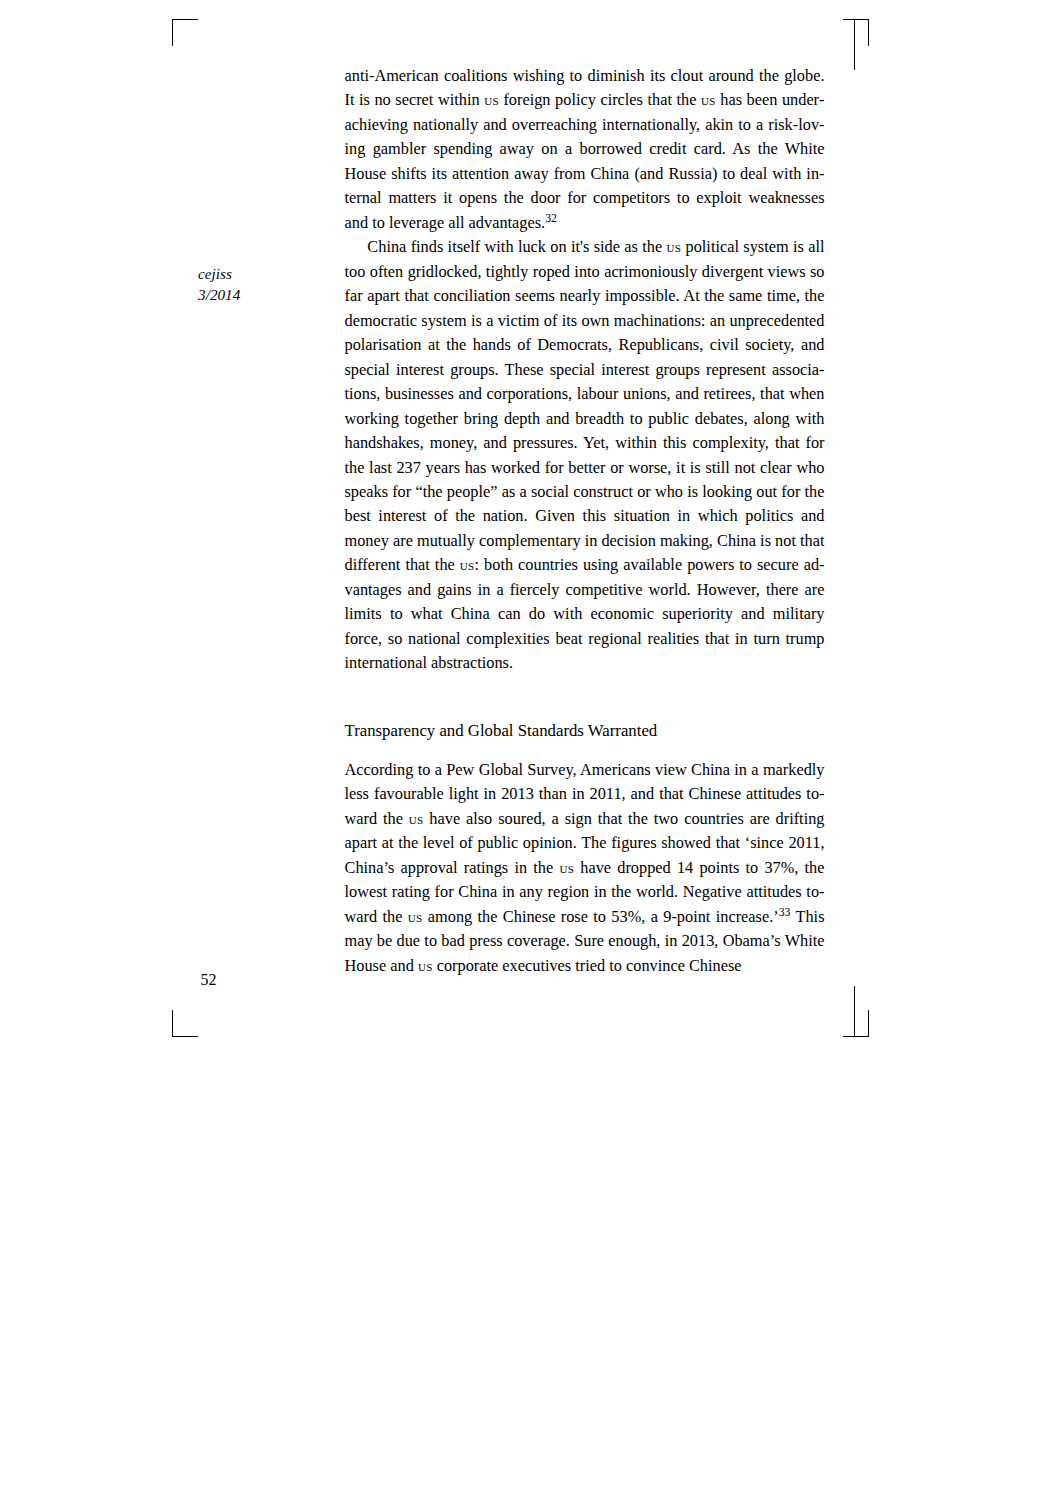cejiss
3/2014
anti-American coalitions wishing to diminish its clout around the globe. It is no secret within us foreign policy circles that the us has been underachieving nationally and overreaching internationally, akin to a risk-loving gambler spending away on a borrowed credit card. As the White House shifts its attention away from China (and Russia) to deal with internal matters it opens the door for competitors to exploit weaknesses and to leverage all advantages.32
China finds itself with luck on it's side as the us political system is all too often gridlocked, tightly roped into acrimoniously divergent views so far apart that conciliation seems nearly impossible. At the same time, the democratic system is a victim of its own machinations: an unprecedented polarisation at the hands of Democrats, Republicans, civil society, and special interest groups. These special interest groups represent associations, businesses and corporations, labour unions, and retirees, that when working together bring depth and breadth to public debates, along with handshakes, money, and pressures. Yet, within this complexity, that for the last 237 years has worked for better or worse, it is still not clear who speaks for “the people” as a social construct or who is looking out for the best interest of the nation. Given this situation in which politics and money are mutually complementary in decision making, China is not that different that the us: both countries using available powers to secure advantages and gains in a fiercely competitive world. However, there are limits to what China can do with economic superiority and military force, so national complexities beat regional realities that in turn trump international abstractions.
Transparency and Global Standards Warranted
According to a Pew Global Survey, Americans view China in a markedly less favourable light in 2013 than in 2011, and that Chinese attitudes toward the us have also soured, a sign that the two countries are drifting apart at the level of public opinion. The figures showed that ‘since 2011, China’s approval ratings in the us have dropped 14 points to 37%, the lowest rating for China in any region in the world. Negative attitudes toward the us among the Chinese rose to 53%, a 9-point increase.’33 This may be due to bad press coverage. Sure enough, in 2013, Obama’s White House and us corporate executives tried to convince Chinese
52